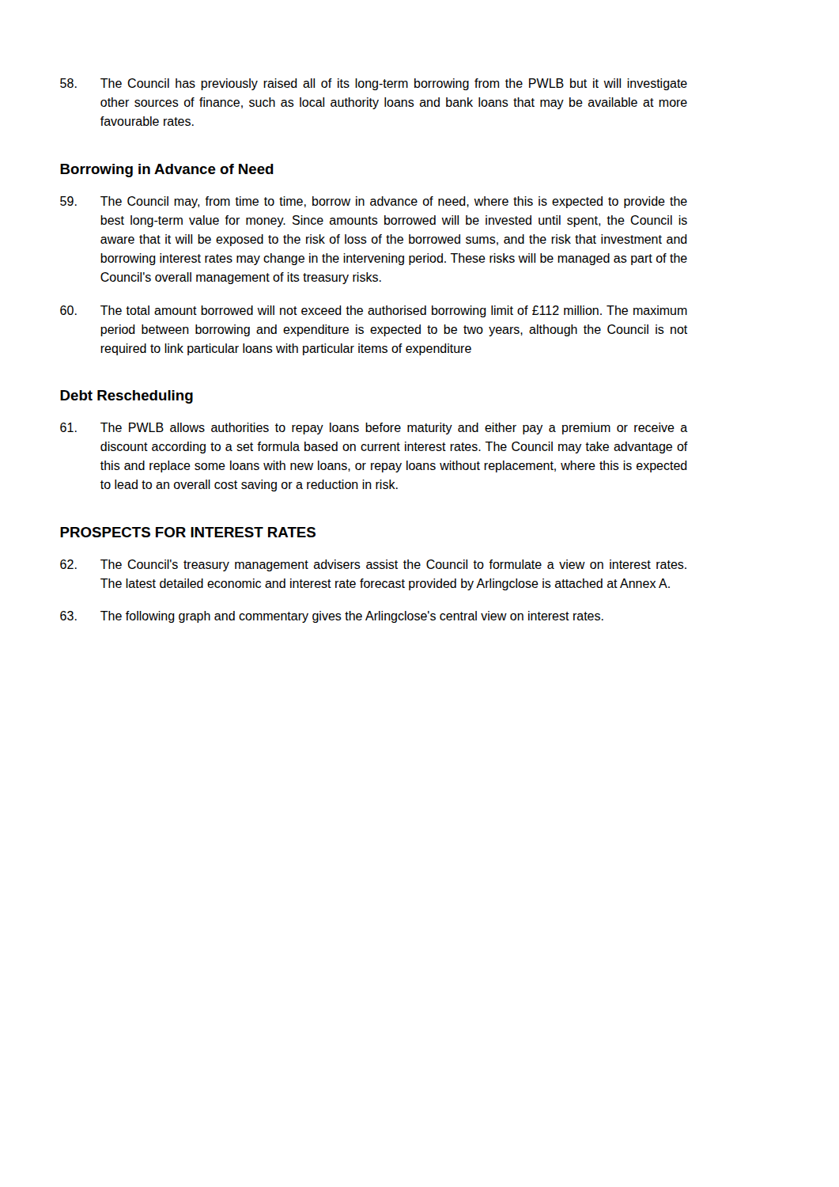58. The Council has previously raised all of its long-term borrowing from the PWLB but it will investigate other sources of finance, such as local authority loans and bank loans that may be available at more favourable rates.
Borrowing in Advance of Need
59. The Council may, from time to time, borrow in advance of need, where this is expected to provide the best long-term value for money. Since amounts borrowed will be invested until spent, the Council is aware that it will be exposed to the risk of loss of the borrowed sums, and the risk that investment and borrowing interest rates may change in the intervening period. These risks will be managed as part of the Council's overall management of its treasury risks.
60. The total amount borrowed will not exceed the authorised borrowing limit of £112 million. The maximum period between borrowing and expenditure is expected to be two years, although the Council is not required to link particular loans with particular items of expenditure
Debt Rescheduling
61. The PWLB allows authorities to repay loans before maturity and either pay a premium or receive a discount according to a set formula based on current interest rates. The Council may take advantage of this and replace some loans with new loans, or repay loans without replacement, where this is expected to lead to an overall cost saving or a reduction in risk.
Prospects for Interest Rates
62. The Council's treasury management advisers assist the Council to formulate a view on interest rates. The latest detailed economic and interest rate forecast provided by Arlingclose is attached at Annex A.
63. The following graph and commentary gives the Arlingclose's central view on interest rates.